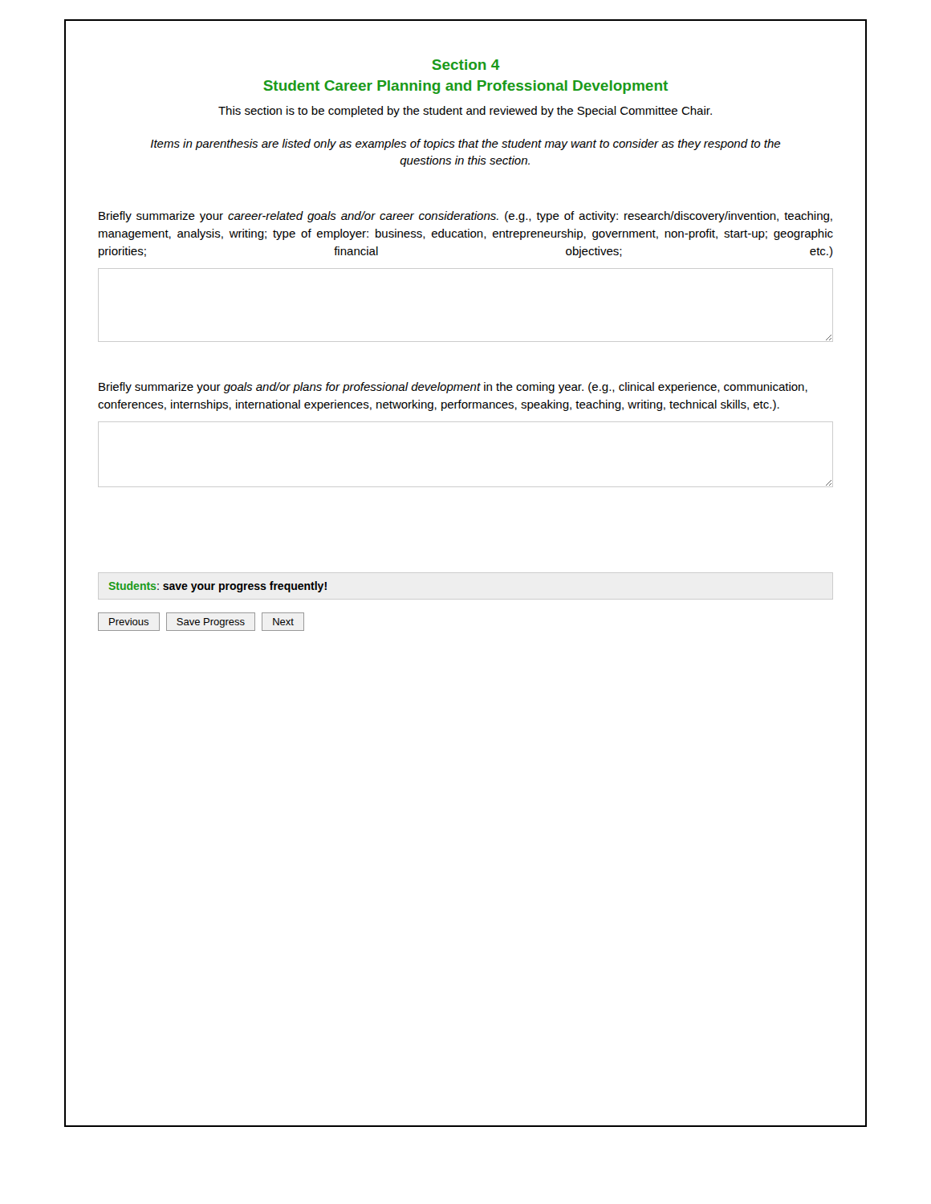Section 4
Student Career Planning and Professional Development
This section is to be completed by the student and reviewed by the Special Committee Chair.
Items in parenthesis are listed only as examples of topics that the student may want to consider as they respond to the questions in this section.
Briefly summarize your career-related goals and/or career considerations. (e.g., type of activity: research/discovery/invention, teaching, management, analysis, writing; type of employer: business, education, entrepreneurship, government, non-profit, start-up; geographic priorities; financial objectives; etc.)
Briefly summarize your goals and/or plans for professional development in the coming year. (e.g., clinical experience, communication, conferences, internships, international experiences, networking, performances, speaking, teaching, writing, technical skills, etc.).
Students: save your progress frequently!
Previous Save Progress Next